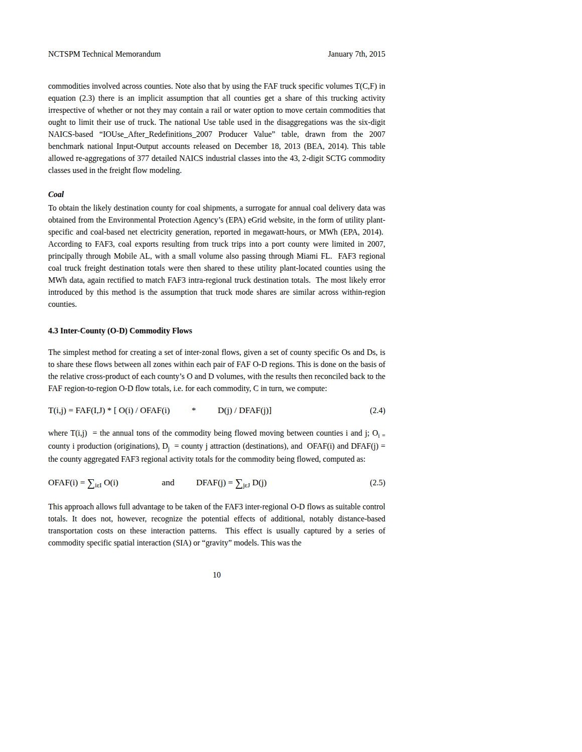NCTSPM Technical Memorandum January 7th, 2015
commodities involved across counties. Note also that by using the FAF truck specific volumes T(C,F) in equation (2.3) there is an implicit assumption that all counties get a share of this trucking activity irrespective of whether or not they may contain a rail or water option to move certain commodities that ought to limit their use of truck. The national Use table used in the disaggregations was the six-digit NAICS-based “IOUse_After_Redefinitions_2007 Producer Value” table, drawn from the 2007 benchmark national Input-Output accounts released on December 18, 2013 (BEA, 2014). This table allowed re-aggregations of 377 detailed NAICS industrial classes into the 43, 2-digit SCTG commodity classes used in the freight flow modeling.
Coal
To obtain the likely destination county for coal shipments, a surrogate for annual coal delivery data was obtained from the Environmental Protection Agency’s (EPA) eGrid website, in the form of utility plant-specific and coal-based net electricity generation, reported in megawatt-hours, or MWh (EPA, 2014). According to FAF3, coal exports resulting from truck trips into a port county were limited in 2007, principally through Mobile AL, with a small volume also passing through Miami FL. FAF3 regional coal truck freight destination totals were then shared to these utility plant-located counties using the MWh data, again rectified to match FAF3 intra-regional truck destination totals. The most likely error introduced by this method is the assumption that truck mode shares are similar across within-region counties.
4.3 Inter-County (O-D) Commodity Flows
The simplest method for creating a set of inter-zonal flows, given a set of county specific Os and Ds, is to share these flows between all zones within each pair of FAF O-D regions. This is done on the basis of the relative cross-product of each county’s O and D volumes, with the results then reconciled back to the FAF region-to-region O-D flow totals, i.e. for each commodity, C in turn, we compute:
T(i,j) = FAF(I,J) * [ O(i) / OFAF(i) * D(j) / DFAF(j)]
(2.4)
where T(i,j) = the annual tons of the commodity being flowed moving between counties i and j; Oi = county i production (originations), Dj = county j attraction (destinations), and OFAF(i) and DFAF(j) = the county aggregated FAF3 regional activity totals for the commodity being flowed, computed as:
OFAF(i) = ∑iεI O(i) and DFAF(j) = ∑jεJ D(j)
(2.5)
This approach allows full advantage to be taken of the FAF3 inter-regional O-D flows as suitable control totals. It does not, however, recognize the potential effects of additional, notably distance-based transportation costs on these interaction patterns. This effect is usually captured by a series of commodity specific spatial interaction (SIA) or “gravity” models. This was the
10